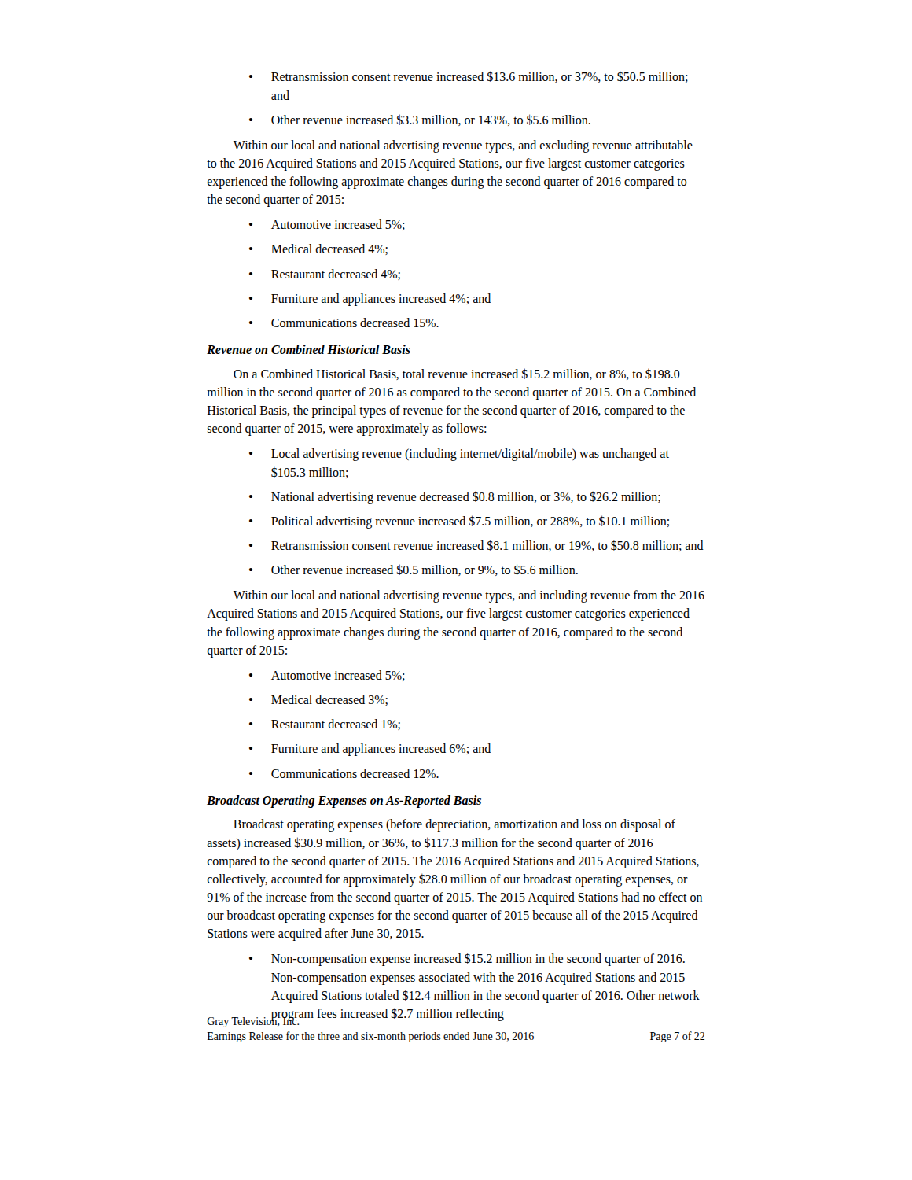Retransmission consent revenue increased $13.6 million, or 37%, to $50.5 million; and
Other revenue increased $3.3 million, or 143%, to $5.6 million.
Within our local and national advertising revenue types, and excluding revenue attributable to the 2016 Acquired Stations and 2015 Acquired Stations, our five largest customer categories experienced the following approximate changes during the second quarter of 2016 compared to the second quarter of 2015:
Automotive increased 5%;
Medical decreased 4%;
Restaurant decreased 4%;
Furniture and appliances increased 4%; and
Communications decreased 15%.
Revenue on Combined Historical Basis
On a Combined Historical Basis, total revenue increased $15.2 million, or 8%, to $198.0 million in the second quarter of 2016 as compared to the second quarter of 2015. On a Combined Historical Basis, the principal types of revenue for the second quarter of 2016, compared to the second quarter of 2015, were approximately as follows:
Local advertising revenue (including internet/digital/mobile) was unchanged at $105.3 million;
National advertising revenue decreased $0.8 million, or 3%, to $26.2 million;
Political advertising revenue increased $7.5 million, or 288%, to $10.1 million;
Retransmission consent revenue increased $8.1 million, or 19%, to $50.8 million; and
Other revenue increased $0.5 million, or 9%, to $5.6 million.
Within our local and national advertising revenue types, and including revenue from the 2016 Acquired Stations and 2015 Acquired Stations, our five largest customer categories experienced the following approximate changes during the second quarter of 2016, compared to the second quarter of 2015:
Automotive increased 5%;
Medical decreased 3%;
Restaurant decreased 1%;
Furniture and appliances increased 6%; and
Communications decreased 12%.
Broadcast Operating Expenses on As-Reported Basis
Broadcast operating expenses (before depreciation, amortization and loss on disposal of assets) increased $30.9 million, or 36%, to $117.3 million for the second quarter of 2016 compared to the second quarter of 2015. The 2016 Acquired Stations and 2015 Acquired Stations, collectively, accounted for approximately $28.0 million of our broadcast operating expenses, or 91% of the increase from the second quarter of 2015. The 2015 Acquired Stations had no effect on our broadcast operating expenses for the second quarter of 2015 because all of the 2015 Acquired Stations were acquired after June 30, 2015.
Non-compensation expense increased $15.2 million in the second quarter of 2016. Non-compensation expenses associated with the 2016 Acquired Stations and 2015 Acquired Stations totaled $12.4 million in the second quarter of 2016. Other network program fees increased $2.7 million reflecting
Gray Television, Inc.
Earnings Release for the three and six-month periods ended June 30, 2016 Page 7 of 22